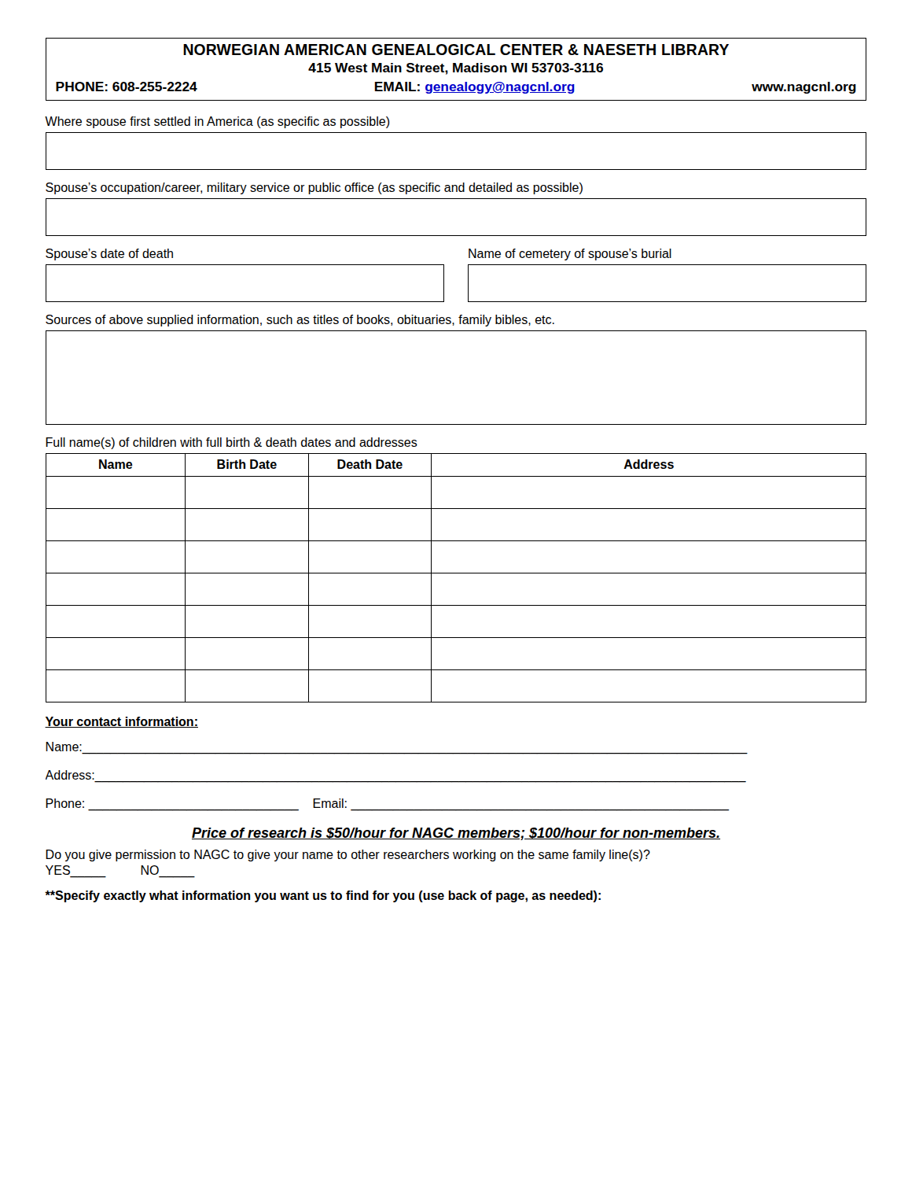NORWEGIAN AMERICAN GENEALOGICAL CENTER & NAESETH LIBRARY
415 West Main Street, Madison WI 53703-3116
PHONE: 608-255-2224 EMAIL: genealogy@nagcnl.org www.nagcnl.org
Where spouse first settled in America (as specific as possible)
Spouse’s occupation/career, military service or public office (as specific and detailed as possible)
Spouse’s date of death
Name of cemetery of spouse’s burial
Sources of above supplied information, such as titles of books, obituaries, family bibles, etc.
Full name(s) of children with full birth & death dates and addresses
| Name | Birth Date | Death Date | Address |
| --- | --- | --- | --- |
Your contact information:
Name:_______________________________________________________________________________________________
Address:_____________________________________________________________________________________________
Phone: ______________________________ Email: ______________________________________________________
Price of research is $50/hour for NAGC members; $100/hour for non-members.
Do you give permission to NAGC to give your name to other researchers working on the same family line(s)?
YES_____ NO_____
**Specify exactly what information you want us to find for you (use back of page, as needed):